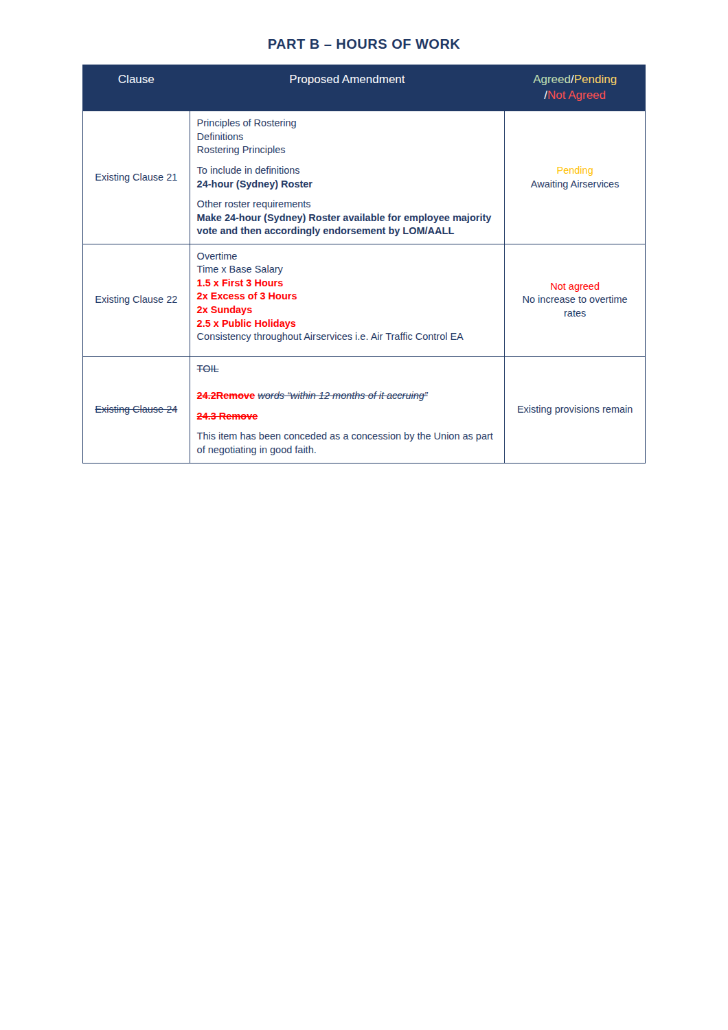PART B – HOURS OF WORK
| Clause | Proposed Amendment | Agreed / Pending / Not Agreed |
| --- | --- | --- |
| Existing Clause 21 | Principles of Rostering Definitions Rostering Principles To include in definitions 24-hour (Sydney) Roster Other roster requirements Make 24-hour (Sydney) Roster available for employee majority vote and then accordingly endorsement by LOM/AALL | Pending Awaiting Airservices |
| Existing Clause 22 | Overtime Time x Base Salary 1.5 x First 3 Hours 2x Excess of 3 Hours 2x Sundays 2.5 x Public Holidays Consistency throughout Airservices i.e. Air Traffic Control EA | Not agreed No increase to overtime rates |
| Existing Clause 24 | TOIL 24.2Remove words “within 12 months of it accruing” 24.3 Remove This item has been conceded as a concession by the Union as part of negotiating in good faith. | Existing provisions remain |